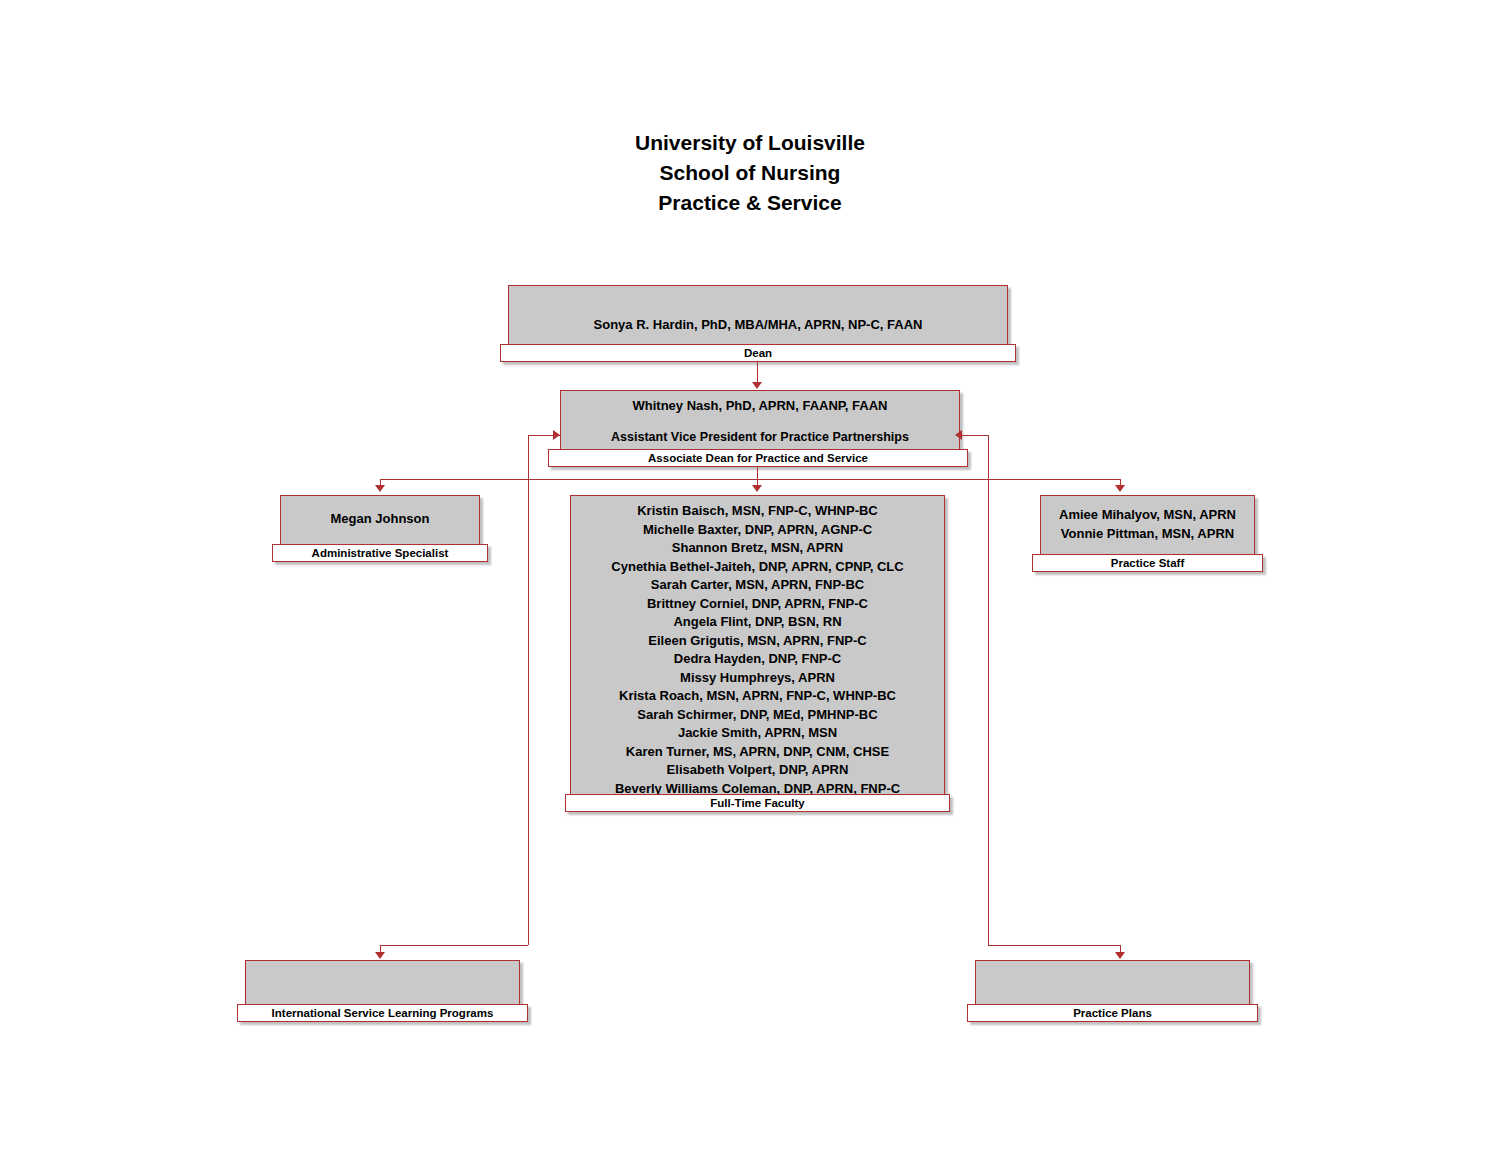University of Louisville
School of Nursing
Practice & Service
Sonya R. Hardin, PhD, MBA/MHA, APRN, NP-C, FAAN
Dean
Whitney Nash, PhD, APRN, FAANP, FAAN
Assistant Vice President for Practice Partnerships
Associate Dean for Practice and Service
Megan Johnson
Administrative Specialist
Kristin Baisch, MSN, FNP-C, WHNP-BC
Michelle Baxter, DNP, APRN, AGNP-C
Shannon Bretz, MSN, APRN
Cynethia Bethel-Jaiteh, DNP, APRN, CPNP, CLC
Sarah Carter, MSN, APRN, FNP-BC
Brittney Corniel, DNP, APRN, FNP-C
Angela Flint, DNP, BSN, RN
Eileen Grigutis, MSN, APRN, FNP-C
Dedra Hayden, DNP, FNP-C
Missy Humphreys, APRN
Krista Roach, MSN, APRN, FNP-C, WHNP-BC
Sarah Schirmer, DNP, MEd, PMHNP-BC
Jackie Smith, APRN, MSN
Karen Turner, MS, APRN, DNP, CNM, CHSE
Elisabeth Volpert, DNP, APRN
Beverly Williams Coleman, DNP, APRN, FNP-C
Full-Time Faculty
Amiee Mihalyov, MSN, APRN
Vonnie Pittman, MSN, APRN
Practice Staff
International Service Learning Programs
Practice Plans